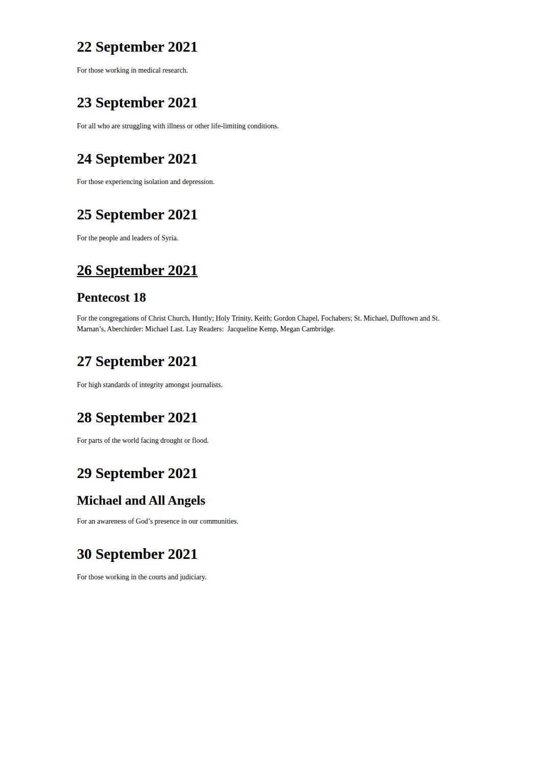22 September 2021
For those working in medical research.
23 September 2021
For all who are struggling with illness or other life-limiting conditions.
24 September 2021
For those experiencing isolation and depression.
25 September 2021
For the people and leaders of Syria.
26 September 2021
Pentecost 18
For the congregations of Christ Church, Huntly; Holy Trinity, Keith; Gordon Chapel, Fochabers; St. Michael, Dufftown and St. Marnan’s, Aberchirder: Michael Last. Lay Readers: Jacqueline Kemp, Megan Cambridge.
27 September 2021
For high standards of integrity amongst journalists.
28 September 2021
For parts of the world facing drought or flood.
29 September 2021
Michael and All Angels
For an awareness of God’s presence in our communities.
30 September 2021
For those working in the courts and judiciary.